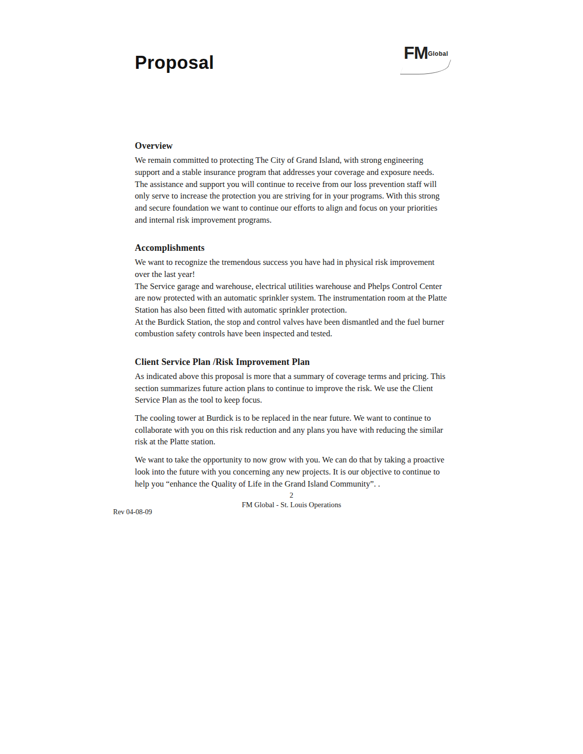Proposal
FM Global
Overview
We remain committed to protecting The City of Grand Island, with strong engineering support and a stable insurance program that addresses your coverage and exposure needs. The assistance and support you will continue to receive from our loss prevention staff will only serve to increase the protection you are striving for in your programs. With this strong and secure foundation we want to continue our efforts to align and focus on your priorities and internal risk improvement programs.
Accomplishments
We want to recognize the tremendous success you have had in physical risk improvement over the last year!
The Service garage and warehouse, electrical utilities warehouse and Phelps Control Center are now protected with an automatic sprinkler system. The instrumentation room at the Platte Station has also been fitted with automatic sprinkler protection.
At the Burdick Station, the stop and control valves have been dismantled and the fuel burner combustion safety controls have been inspected and tested.
Client Service Plan /Risk Improvement Plan
As indicated above this proposal is more that a summary of coverage terms and pricing. This section summarizes future action plans to continue to improve the risk. We use the Client Service Plan as the tool to keep focus.
The cooling tower at Burdick is to be replaced in the near future. We want to continue to collaborate with you on this risk reduction and any plans you have with reducing the similar risk at the Platte station.
We want to take the opportunity to now grow with you. We can do that by taking a proactive look into the future with you concerning any new projects. It is our objective to continue to help you “enhance the Quality of Life in the Grand Island Community”. .
2 FM Global - St. Louis Operations
Rev 04-08-09